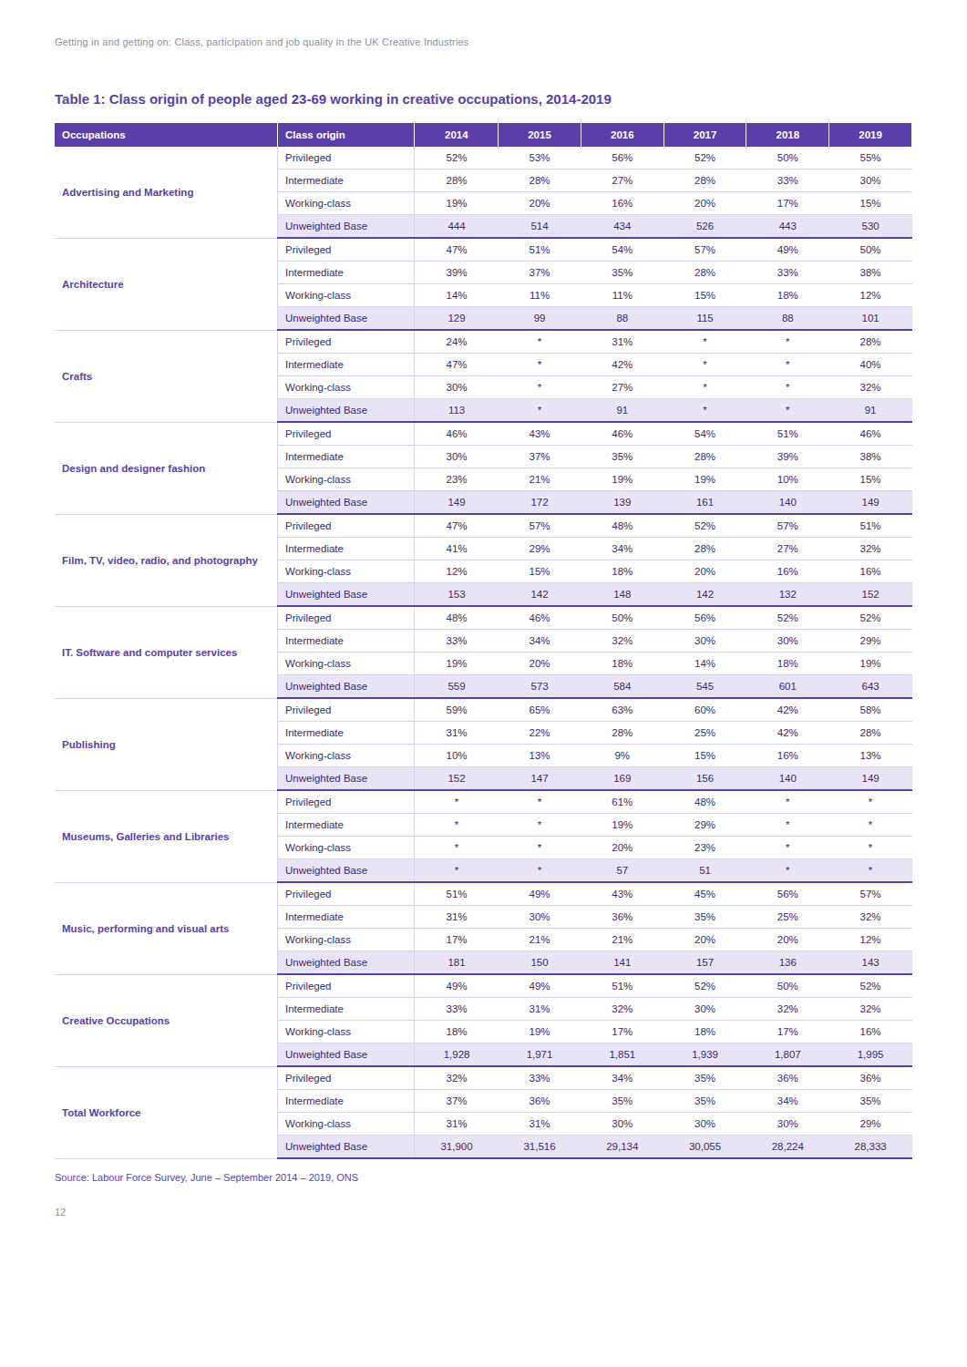Getting in and getting on: Class, participation and job quality in the UK Creative Industries
Table 1: Class origin of people aged 23-69 working in creative occupations, 2014-2019
| Occupations | Class origin | 2014 | 2015 | 2016 | 2017 | 2018 | 2019 |
| --- | --- | --- | --- | --- | --- | --- | --- |
| Advertising and Marketing | Privileged | 52% | 53% | 56% | 52% | 50% | 55% |
| Intermediate | 28% | 28% | 27% | 28% | 33% | 30% |
| Working-class | 19% | 20% | 16% | 20% | 17% | 15% |
| Unweighted Base | 444 | 514 | 434 | 526 | 443 | 530 |
| Architecture | Privileged | 47% | 51% | 54% | 57% | 49% | 50% |
| Intermediate | 39% | 37% | 35% | 28% | 33% | 38% |
| Working-class | 14% | 11% | 11% | 15% | 18% | 12% |
| Unweighted Base | 129 | 99 | 88 | 115 | 88 | 101 |
| Crafts | Privileged | 24% | * | 31% | * | * | 28% |
| Intermediate | 47% | * | 42% | * | * | 40% |
| Working-class | 30% | * | 27% | * | * | 32% |
| Unweighted Base | 113 | * | 91 | * | * | 91 |
| Design and designer fashion | Privileged | 46% | 43% | 46% | 54% | 51% | 46% |
| Intermediate | 30% | 37% | 35% | 28% | 39% | 38% |
| Working-class | 23% | 21% | 19% | 19% | 10% | 15% |
| Unweighted Base | 149 | 172 | 139 | 161 | 140 | 149 |
| Film, TV, video, radio, and photography | Privileged | 47% | 57% | 48% | 52% | 57% | 51% |
| Intermediate | 41% | 29% | 34% | 28% | 27% | 32% |
| Working-class | 12% | 15% | 18% | 20% | 16% | 16% |
| Unweighted Base | 153 | 142 | 148 | 142 | 132 | 152 |
| IT. Software and computer services | Privileged | 48% | 46% | 50% | 56% | 52% | 52% |
| Intermediate | 33% | 34% | 32% | 30% | 30% | 29% |
| Working-class | 19% | 20% | 18% | 14% | 18% | 19% |
| Unweighted Base | 559 | 573 | 584 | 545 | 601 | 643 |
| Publishing | Privileged | 59% | 65% | 63% | 60% | 42% | 58% |
| Intermediate | 31% | 22% | 28% | 25% | 42% | 28% |
| Working-class | 10% | 13% | 9% | 15% | 16% | 13% |
| Unweighted Base | 152 | 147 | 169 | 156 | 140 | 149 |
| Museums, Galleries and Libraries | Privileged | * | * | 61% | 48% | * | * |
| Intermediate | * | * | 19% | 29% | * | * |
| Working-class | * | * | 20% | 23% | * | * |
| Unweighted Base | * | * | 57 | 51 | * | * |
| Music, performing and visual arts | Privileged | 51% | 49% | 43% | 45% | 56% | 57% |
| Intermediate | 31% | 30% | 36% | 35% | 25% | 32% |
| Working-class | 17% | 21% | 21% | 20% | 20% | 12% |
| Unweighted Base | 181 | 150 | 141 | 157 | 136 | 143 |
| Creative Occupations | Privileged | 49% | 49% | 51% | 52% | 50% | 52% |
| Intermediate | 33% | 31% | 32% | 30% | 32% | 32% |
| Working-class | 18% | 19% | 17% | 18% | 17% | 16% |
| Unweighted Base | 1,928 | 1,971 | 1,851 | 1,939 | 1,807 | 1,995 |
| Total Workforce | Privileged | 32% | 33% | 34% | 35% | 36% | 36% |
| Intermediate | 37% | 36% | 35% | 35% | 34% | 35% |
| Working-class | 31% | 31% | 30% | 30% | 30% | 29% |
| Unweighted Base | 31,900 | 31,516 | 29,134 | 30,055 | 28,224 | 28,333 |
Source: Labour Force Survey, June – September 2014 – 2019, ONS
12